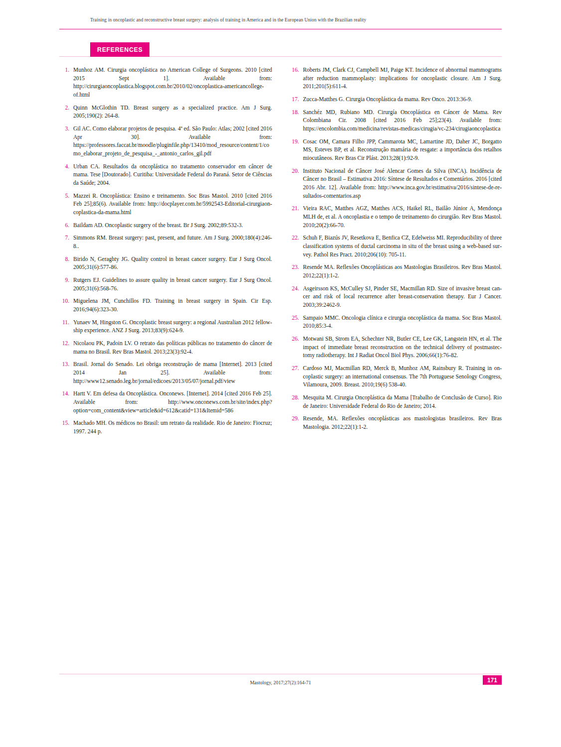Training in oncoplastic and reconstructive breast surgery: analysis of training in America and in the European Union with the Brazilian reality
REFERENCES
1. Munhoz AM. Cirurgia oncoplástica no American College of Surgeons. 2010 [cited 2015 Sept 1]. Available from: http://cirurgiaoncoplastica.blogspot.com.br/2010/02/oncoplastica-americancollege-of.html
2. Quinn McGlothin TD. Breast surgery as a specialized practice. Am J Surg. 2005;190(2): 264-8.
3. Gil AC. Como elaborar projetos de pesquisa. 4ª ed. São Paulo: Atlas; 2002 [cited 2016 Apr 30]. Available from: https://professores.faccat.br/moodle/pluginfile.php/13410/mod_resource/content/1/como_elaborar_projeto_de_pesquisa_-_antonio_carlos_gil.pdf
4. Urban CA. Resultados da oncoplástica no tratamento conservador em câncer de mama. Tese [Doutorado]. Curitiba: Universidade Federal do Paraná. Setor de Ciências da Saúde; 2004.
5. Mazzei R. Oncoplástica: Ensino e treinamento. Soc Bras Mastol. 2010 [cited 2016 Feb 25];85(6). Available from: http://docplayer.com.br/5992543-Editorial-cirurgiaoncoplastica-da-mama.html
6. Baildam AD. Oncoplastic surgery of the breast. Br J Surg. 2002;89:532-3.
7. Simmons RM. Breast surgery: past, present, and future. Am J Surg. 2000;180(4):246-8..
8. Birido N, Geraghty JG. Quality control in breast cancer surgery. Eur J Surg Oncol. 2005;31(6):577-86.
9. Rutgers EJ. Guidelines to assure quality in breast cancer surgery. Eur J Surg Oncol. 2005;31(6):568-76.
10. Miguelena JM, Cunchillos FD. Training in breast surgery in Spain. Cir Esp. 2016;94(6):323-30.
11. Yunaev M, Hingston G. Oncoplastic breast surgery: a regional Australian 2012 fellowship experience. ANZ J Surg. 2013;83(9):624-9.
12. Nicolaou PK, Padoin LV. O retrato das políticas públicas no tratamento do câncer de mama no Brasil. Rev Bras Mastol. 2013;23(3):92-4.
13. Brasil. Jornal do Senado. Lei obriga reconstrução de mama [Internet]. 2013 [cited 2014 Jan 25]. Available from: http://www12.senado.leg.br/jornal/edicoes/2013/05/07/jornal.pdf/view
14. Hartt V. Em defesa da Oncoplástica. Onconews. [Internet]. 2014 [cited 2016 Feb 25]. Available from: http://www.onconews.com.br/site/index.php?option=com_content&view=article&id=612&catid=131&Itemid=586
15. Machado MH. Os médicos no Brasil: um retrato da realidade. Rio de Janeiro: Fiocruz; 1997. 244 p.
16. Roberts JM, Clark CJ, Campbell MJ, Paige KT. Incidence of abnormal mammograms after reduction mammoplasty: implications for oncoplastic closure. Am J Surg. 2011;201(5):611-4.
17. Zucca-Matthes G. Cirurgia Oncoplástica da mama. Rev Onco. 2013:36-9.
18. Sanchéz MD, Rubiano MD. Cirurgía Oncoplástica en Cáncer de Mama. Rev Colombiana Cir. 2008 [cited 2016 Feb 25];23(4). Available from: https://encolombia.com/medicina/revistas-medicas/cirugia/vc-234/cirugiaoncoplastica
19. Cosac OM, Camara Filho JPP, Cammarota MC, Lamartine JD, Daher JC, Borgatto MS, Esteves BP, et al. Reconstrução mamária de resgate: a importância dos retalhos miocutâneos. Rev Bras Cir Plást. 2013;28(1):92-9.
20. Instituto Nacional de Câncer José Alencar Gomes da Silva (INCA). Incidência de Câncer no Brasil – Estimativa 2016: Síntese de Resultados e Comentários. 2016 [cited 2016 Abr. 12]. Available from: http://www.inca.gov.br/estimativa/2016/sintese-de-resultados-comentarios.asp
21. Vieira RAC, Matthes AGZ, Matthes ACS, Haikel RL, Bailão Júnior A, Mendonça MLH de, et al. A oncoplastia e o tempo de treinamento do cirurgião. Rev Bras Mastol. 2010;20(2):66-70.
22. Schuh F, Biazús JV, Resetkova E, Benfica CZ, Edelweiss MI. Reproducibility of three classification systems of ductal carcinoma in situ of the breast using a web-based survey. Pathol Res Pract. 2010;206(10): 705-11.
23. Resende MA. Reflexões Oncoplásticas aos Mastologias Brasileiros. Rev Bras Mastol. 2012;22(1):1-2.
24. Asgeirsson KS, McCulley SJ, Pinder SE, Macmillan RD. Size of invasive breast cancer and risk of local recurrence after breast-conservation therapy. Eur J Cancer. 2003;39:2462-9.
25. Sampaio MMC. Oncologia clínica e cirurgia oncoplástica da mama. Soc Bras Mastol. 2010;85:3-4.
26. Motwani SB, Strom EA, Schechter NR, Butler CE, Lee GK, Langstein HN, et al. The impact of immediate breast reconstruction on the technical delivery of postmastectomy radiotherapy. Int J Radiat Oncol Biol Phys. 2006;66(1):76-82.
27. Cardoso MJ, Macmillan RD, Merck B, Munhoz AM, Rainsbury R. Training in oncoplastic surgery: an international consensus. The 7th Portuguese Senology Congress, Vilamoura, 2009. Breast. 2010;19(6) 538-40.
28. Mesquita M. Cirurgia Oncoplástica da Mama [Trabalho de Conclusão de Curso]. Rio de Janeiro: Universidade Federal do Rio de Janeiro; 2014.
29. Resende, MA. Reflexões oncoplásticas aos mastologistas brasileiros. Rev Bras Mastologia. 2012;22(1):1-2.
Mastology, 2017;27(2):164-71
171